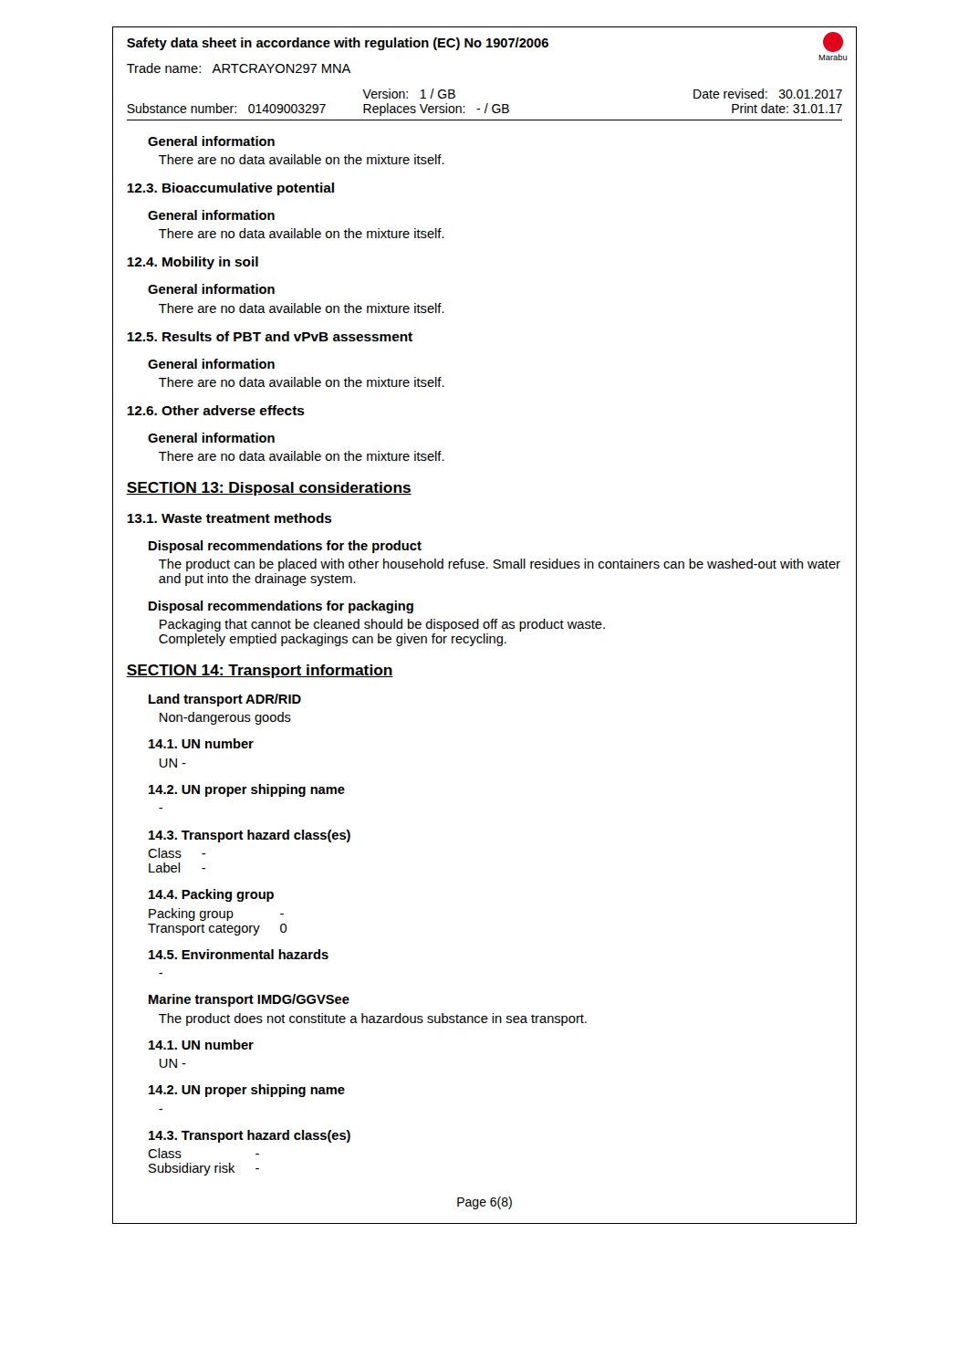Marabu
Safety data sheet in accordance with regulation (EC) No 1907/2006
Trade name: ARTCRAYON297 MNA
| | Version: 1 / GB | Date revised: 30.01.2017 |
| Substance number: 01409003297 | Replaces Version: - / GB | Print date: 31.01.17 |
General information
There are no data available on the mixture itself.
12.3. Bioaccumulative potential
General information
There are no data available on the mixture itself.
12.4. Mobility in soil
General information
There are no data available on the mixture itself.
12.5. Results of PBT and vPvB assessment
General information
There are no data available on the mixture itself.
12.6. Other adverse effects
General information
There are no data available on the mixture itself.
SECTION 13: Disposal considerations
13.1. Waste treatment methods
Disposal recommendations for the product
The product can be placed with other household refuse. Small residues in containers can be washed-out with water and put into the drainage system.
Disposal recommendations for packaging
Packaging that cannot be cleaned should be disposed off as product waste.
Completely emptied packagings can be given for recycling.
SECTION 14: Transport information
Land transport ADR/RID
Non-dangerous goods
14.1. UN number
UN -
14.2. UN proper shipping name
-
14.3. Transport hazard class(es)
| Class | - |
| Label | - |
14.4. Packing group
| Packing group | - |
| Transport category | 0 |
14.5. Environmental hazards
-
Marine transport IMDG/GGVSee
The product does not constitute a hazardous substance in sea transport.
14.1. UN number
UN -
14.2. UN proper shipping name
-
14.3. Transport hazard class(es)
| Class | - |
| Subsidiary risk | - |
Page 6(8)